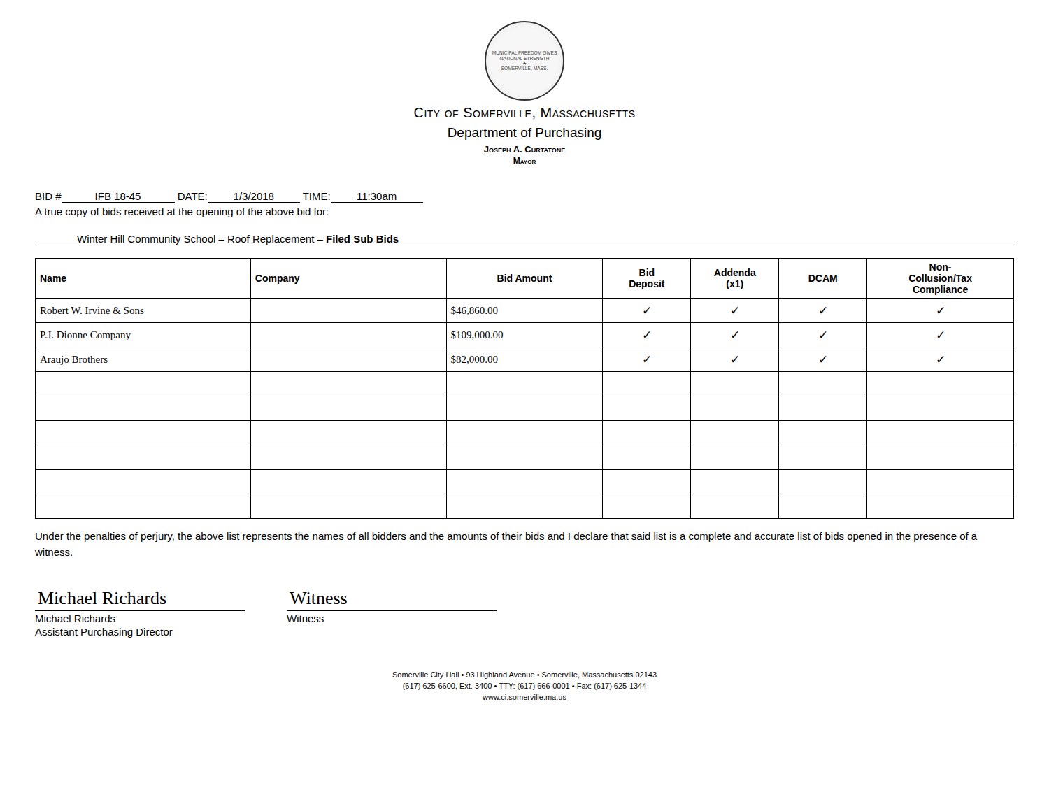MUNICIPAL FREEDOM GIVES NATIONAL STRENGTH
★
SOMERVILLE, MASS.
City of Somerville, Massachusetts
Department of Purchasing
Joseph A. Curtatone
Mayor
BID #IFB 18-45 DATE:1/3/2018 TIME:11:30am
A true copy of bids received at the opening of the above bid for:
Winter Hill Community School – Roof Replacement – Filed Sub Bids
| Name | Company | Bid Amount | Bid Deposit | Addenda (x1) | DCAM | Non- Collusion/Tax Compliance |
| --- | --- | --- | --- | --- | --- | --- |
| Robert W. Irvine & Sons | | $46,860.00 | ✓ | ✓ | ✓ | ✓ |
| P.J. Dionne Company | | $109,000.00 | ✓ | ✓ | ✓ | ✓ |
| Araujo Brothers | | $82,000.00 | ✓ | ✓ | ✓ | ✓ |
Under the penalties of perjury, the above list represents the names of all bidders and the amounts of their bids and I declare that said list is a complete and accurate list of bids opened in the presence of a witness.
Michael Richards
Michael Richards
Assistant Purchasing Director
Witness
Witness
Somerville City Hall • 93 Highland Avenue • Somerville, Massachusetts 02143
(617) 625-6600, Ext. 3400 • TTY: (617) 666-0001 • Fax: (617) 625-1344
www.ci.somerville.ma.us